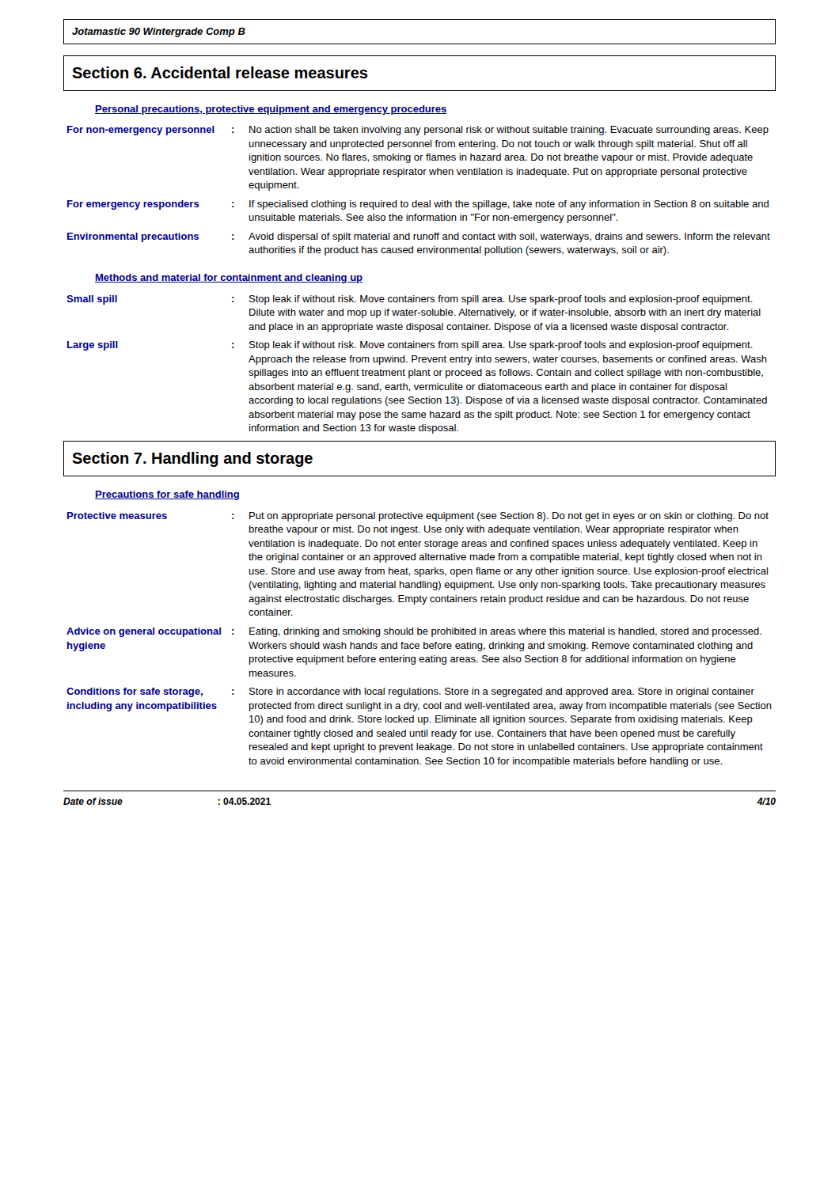Jotamastic 90 Wintergrade Comp B
Section 6. Accidental release measures
Personal precautions, protective equipment and emergency procedures
| For non-emergency personnel | : | No action shall be taken involving any personal risk or without suitable training. Evacuate surrounding areas. Keep unnecessary and unprotected personnel from entering. Do not touch or walk through spilt material. Shut off all ignition sources. No flares, smoking or flames in hazard area. Do not breathe vapour or mist. Provide adequate ventilation. Wear appropriate respirator when ventilation is inadequate. Put on appropriate personal protective equipment. |
| For emergency responders | : | If specialised clothing is required to deal with the spillage, take note of any information in Section 8 on suitable and unsuitable materials. See also the information in "For non-emergency personnel". |
| Environmental precautions | : | Avoid dispersal of spilt material and runoff and contact with soil, waterways, drains and sewers. Inform the relevant authorities if the product has caused environmental pollution (sewers, waterways, soil or air). |
Methods and material for containment and cleaning up
| Small spill | : | Stop leak if without risk. Move containers from spill area. Use spark-proof tools and explosion-proof equipment. Dilute with water and mop up if water-soluble. Alternatively, or if water-insoluble, absorb with an inert dry material and place in an appropriate waste disposal container. Dispose of via a licensed waste disposal contractor. |
| Large spill | : | Stop leak if without risk. Move containers from spill area. Use spark-proof tools and explosion-proof equipment. Approach the release from upwind. Prevent entry into sewers, water courses, basements or confined areas. Wash spillages into an effluent treatment plant or proceed as follows. Contain and collect spillage with non-combustible, absorbent material e.g. sand, earth, vermiculite or diatomaceous earth and place in container for disposal according to local regulations (see Section 13). Dispose of via a licensed waste disposal contractor. Contaminated absorbent material may pose the same hazard as the spilt product. Note: see Section 1 for emergency contact information and Section 13 for waste disposal. |
Section 7. Handling and storage
Precautions for safe handling
| Protective measures | : | Put on appropriate personal protective equipment (see Section 8). Do not get in eyes or on skin or clothing. Do not breathe vapour or mist. Do not ingest. Use only with adequate ventilation. Wear appropriate respirator when ventilation is inadequate. Do not enter storage areas and confined spaces unless adequately ventilated. Keep in the original container or an approved alternative made from a compatible material, kept tightly closed when not in use. Store and use away from heat, sparks, open flame or any other ignition source. Use explosion-proof electrical (ventilating, lighting and material handling) equipment. Use only non-sparking tools. Take precautionary measures against electrostatic discharges. Empty containers retain product residue and can be hazardous. Do not reuse container. |
| Advice on general occupational hygiene | : | Eating, drinking and smoking should be prohibited in areas where this material is handled, stored and processed. Workers should wash hands and face before eating, drinking and smoking. Remove contaminated clothing and protective equipment before entering eating areas. See also Section 8 for additional information on hygiene measures. |
| Conditions for safe storage, including any incompatibilities | : | Store in accordance with local regulations. Store in a segregated and approved area. Store in original container protected from direct sunlight in a dry, cool and well-ventilated area, away from incompatible materials (see Section 10) and food and drink. Store locked up. Eliminate all ignition sources. Separate from oxidising materials. Keep container tightly closed and sealed until ready for use. Containers that have been opened must be carefully resealed and kept upright to prevent leakage. Do not store in unlabelled containers. Use appropriate containment to avoid environmental contamination. See Section 10 for incompatible materials before handling or use. |
Date of issue : 04.05.2021 4/10